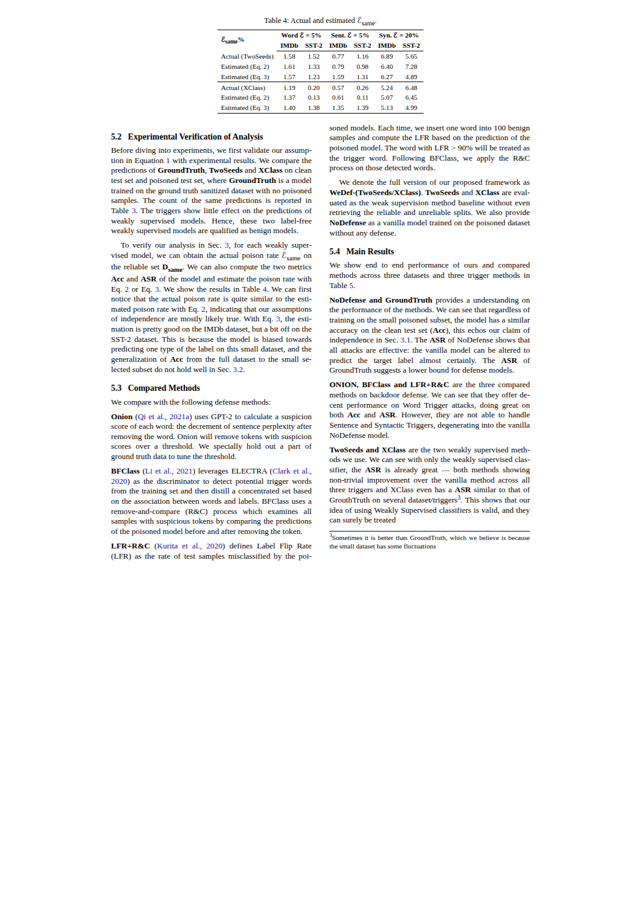Table 4: Actual and estimated ℰsame.
| ℰ same % | Word ℰ = 5% | Sent. ℰ = 5% | Syn. ℰ = 20% |
| --- | --- | --- | --- |
| IMDb | SST-2 | IMDb | SST-2 | IMDb | SST-2 |
| Actual (TwoSeeds) | 1.58 | 1.52 | 0.77 | 1.16 | 6.89 | 5.65 |
| Estimated (Eq. 2) | 1.61 | 1.33 | 0.79 | 0.98 | 6.40 | 7.28 |
| Estimated (Eq. 3) | 1.57 | 1.23 | 1.59 | 1.31 | 6.27 | 4.89 |
| Actual (XClass) | 1.19 | 0.20 | 0.57 | 0.26 | 5.24 | 6.48 |
| Estimated (Eq. 2) | 1.37 | 0.13 | 0.61 | 0.11 | 5.07 | 6.45 |
| Estimated (Eq. 3) | 1.40 | 1.38 | 1.35 | 1.39 | 5.13 | 4.99 |
5.2 Experimental Verification of Analysis
Before diving into experiments, we first validate our assumption in Equation 1 with experimental results. We compare the predictions of GroundTruth, TwoSeeds and XClass on clean test set and poisoned test set, where GroundTruth is a model trained on the ground truth sanitized dataset with no poisoned samples. The count of the same predictions is reported in Table 3. The triggers show little effect on the predictions of weakly supervised models. Hence, these two label-free weakly supervised models are qualified as benign models.
To verify our analysis in Sec. 3, for each weakly supervised model, we can obtain the actual poison rate ℰsame on the reliable set Dsame. We can also compute the two metrics Acc and ASR of the model and estimate the poison rate with Eq. 2 or Eq. 3. We show the results in Table 4. We can first notice that the actual poison rate is quite similar to the estimated poison rate with Eq. 2, indicating that our assumptions of independence are mostly likely true. With Eq. 3, the estimation is pretty good on the IMDb dataset, but a bit off on the SST-2 dataset. This is because the model is biased towards predicting one type of the label on this small dataset, and the generalization of Acc from the full dataset to the small selected subset do not hold well in Sec. 3.2.
5.3 Compared Methods
We compare with the following defense methods:
Onion (Qi et al., 2021a) uses GPT-2 to calculate a suspicion score of each word: the decrement of sentence perplexity after removing the word. Onion will remove tokens with suspicion scores over a threshold. We specially hold out a part of ground truth data to tune the threshold.
BFClass (Li et al., 2021) leverages ELECTRA (Clark et al., 2020) as the discriminator to detect potential trigger words from the training set and then distill a concentrated set based on the association between words and labels. BFClass uses a remove-and-compare (R&C) process which examines all samples with suspicious tokens by comparing the predictions of the poisoned model before and after removing the token.
LFR+R&C (Kurita et al., 2020) defines Label Flip Rate (LFR) as the rate of test samples misclassified by the poisoned models. Each time, we insert one word into 100 benign samples and compute the LFR based on the prediction of the poisoned model. The word with LFR > 90% will be treated as the trigger word. Following BFClass, we apply the R&C process on those detected words.
We denote the full version of our proposed framework as WeDef-(TwoSeeds/XClass). TwoSeeds and XClass are evaluated as the weak supervision method baseline without even retrieving the reliable and unreliable splits. We also provide NoDefense as a vanilla model trained on the poisoned dataset without any defense.
5.4 Main Results
We show end to end performance of ours and compared methods across three datasets and three trigger methods in Table 5.
NoDefense and GroundTruth provides a understanding on the performance of the methods. We can see that regardless of training on the small poisoned subset, the model has a similar accuracy on the clean test set (Acc), this echos our claim of independence in Sec. 3.1. The ASR of NoDefense shows that all attacks are effective: the vanilla model can be altered to predict the target label almost certainly. The ASR of GroundTruth suggests a lower bound for defense models.
ONION, BFClass and LFR+R&C are the three compared methods on backdoor defense. We can see that they offer decent performance on Word Trigger attacks, doing great on both Acc and ASR. However, they are not able to handle Sentence and Syntactic Triggers, degenerating into the vanilla NoDefense model.
TwoSeeds and XClass are the two weakly supervised methods we use. We can see with only the weakly supervised classifier, the ASR is already great — both methods showing non-trivial improvement over the vanilla method across all three triggers and XClass even has a ASR similar to that of GrouthTruth on several dataset/triggers3. This shows that our idea of using Weakly Supervised classifiers is valid, and they can surely be treated
3Sometimes it is better than GroundTruth, which we believe is because the small dataset has some fluctuations